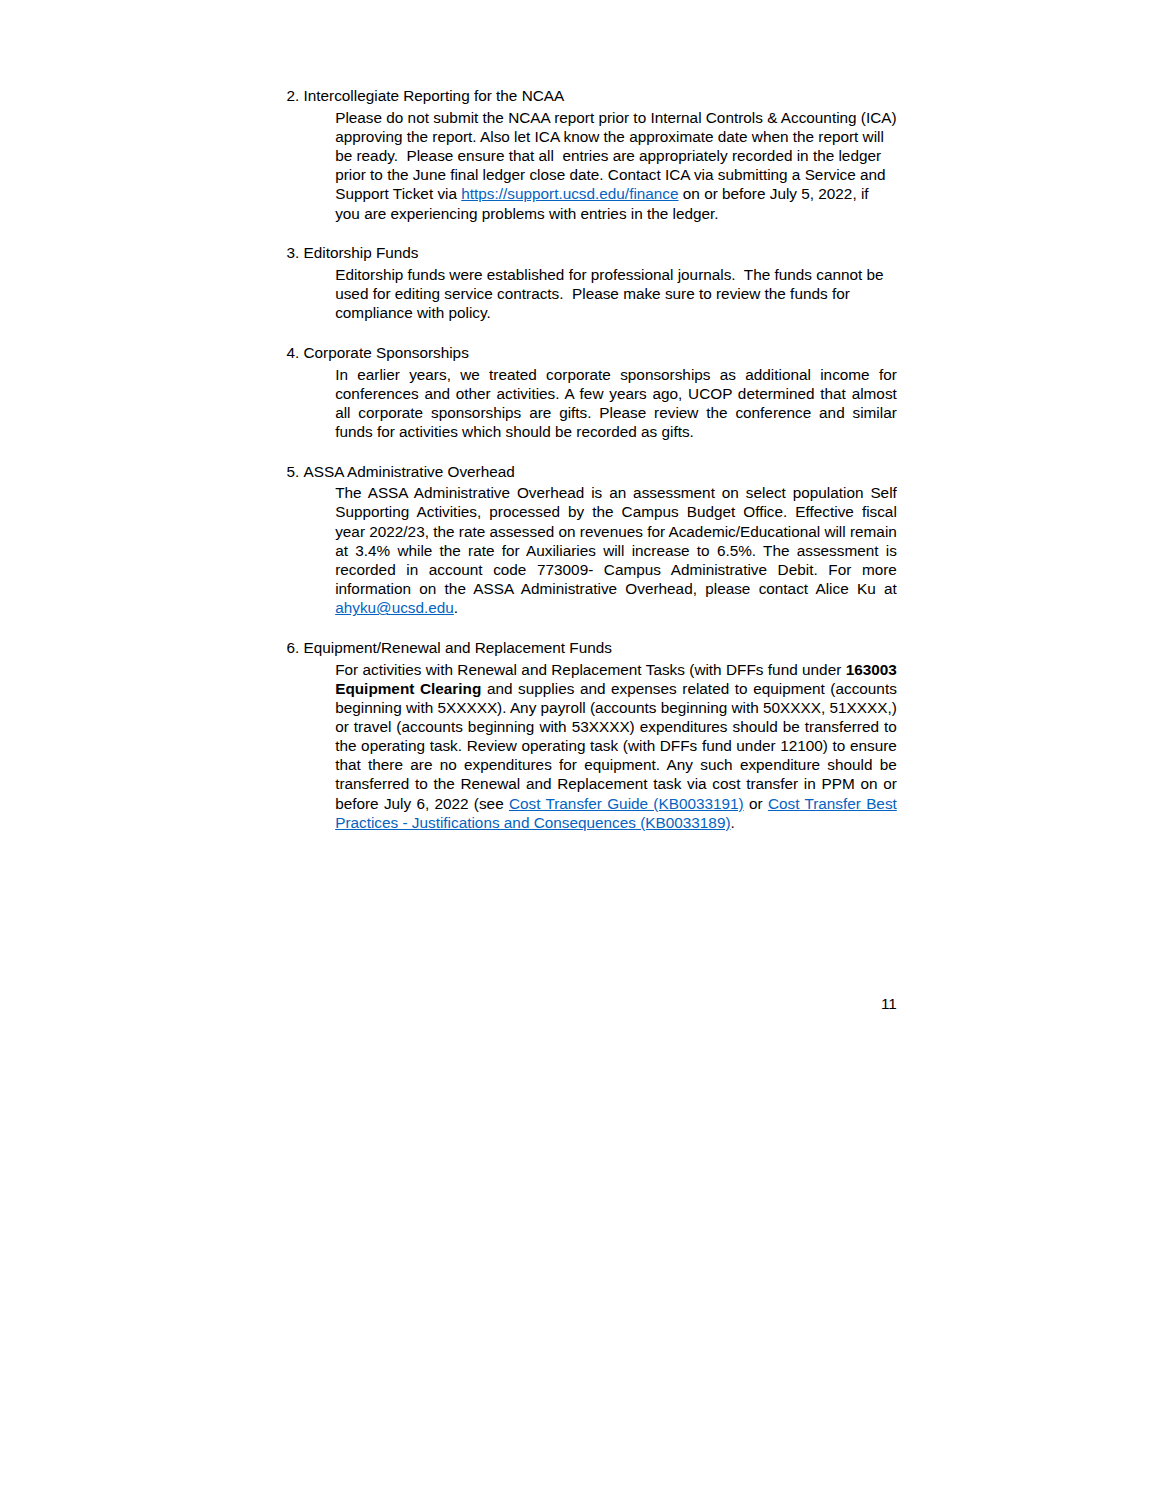Intercollegiate Reporting for the NCAA
Please do not submit the NCAA report prior to Internal Controls & Accounting (ICA) approving the report. Also let ICA know the approximate date when the report will be ready. Please ensure that all entries are appropriately recorded in the ledger prior to the June final ledger close date. Contact ICA via submitting a Service and Support Ticket via https://support.ucsd.edu/finance on or before July 5, 2022, if you are experiencing problems with entries in the ledger.
Editorship Funds
Editorship funds were established for professional journals. The funds cannot be used for editing service contracts. Please make sure to review the funds for compliance with policy.
Corporate Sponsorships
In earlier years, we treated corporate sponsorships as additional income for conferences and other activities. A few years ago, UCOP determined that almost all corporate sponsorships are gifts. Please review the conference and similar funds for activities which should be recorded as gifts.
ASSA Administrative Overhead
The ASSA Administrative Overhead is an assessment on select population Self Supporting Activities, processed by the Campus Budget Office. Effective fiscal year 2022/23, the rate assessed on revenues for Academic/Educational will remain at 3.4% while the rate for Auxiliaries will increase to 6.5%. The assessment is recorded in account code 773009- Campus Administrative Debit. For more information on the ASSA Administrative Overhead, please contact Alice Ku at ahyku@ucsd.edu.
Equipment/Renewal and Replacement Funds
For activities with Renewal and Replacement Tasks (with DFFs fund under 163003 Equipment Clearing and supplies and expenses related to equipment (accounts beginning with 5XXXXX). Any payroll (accounts beginning with 50XXXX, 51XXXX,) or travel (accounts beginning with 53XXXX) expenditures should be transferred to the operating task. Review operating task (with DFFs fund under 12100) to ensure that there are no expenditures for equipment. Any such expenditure should be transferred to the Renewal and Replacement task via cost transfer in PPM on or before July 6, 2022 (see Cost Transfer Guide (KB0033191) or Cost Transfer Best Practices - Justifications and Consequences (KB0033189).
11